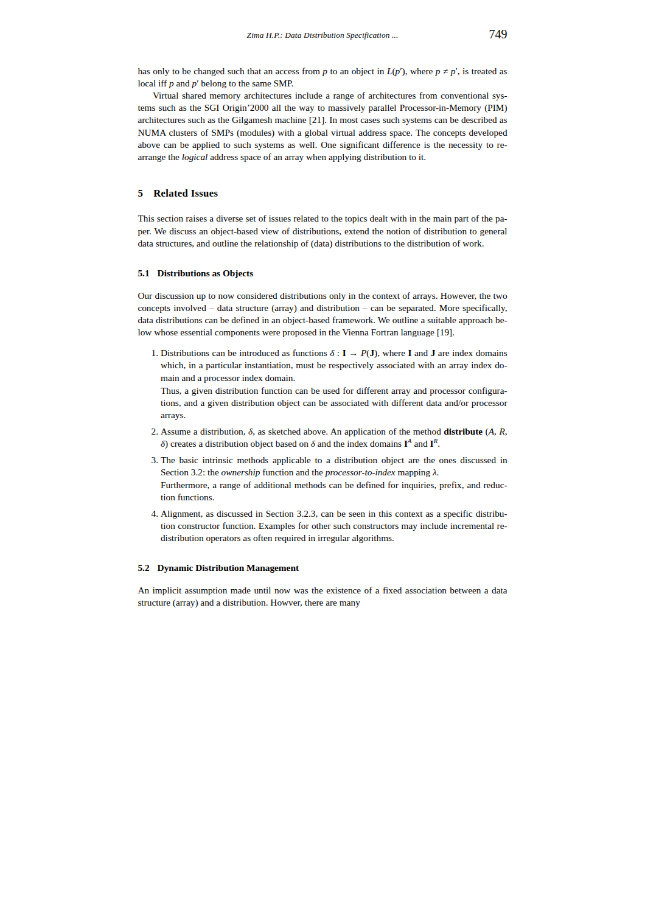Zima H.P.: Data Distribution Specification ... 749
has only to be changed such that an access from p to an object in L(p′), where p ≠ p′, is treated as local iff p and p′ belong to the same SMP.
Virtual shared memory architectures include a range of architectures from conventional systems such as the SGI Origin’2000 all the way to massively parallel Processor-in-Memory (PIM) architectures such as the Gilgamesh machine [21]. In most cases such systems can be described as NUMA clusters of SMPs (modules) with a global virtual address space. The concepts developed above can be applied to such systems as well. One significant difference is the necessity to rearrange the logical address space of an array when applying distribution to it.
5 Related Issues
This section raises a diverse set of issues related to the topics dealt with in the main part of the paper. We discuss an object-based view of distributions, extend the notion of distribution to general data structures, and outline the relationship of (data) distributions to the distribution of work.
5.1 Distributions as Objects
Our discussion up to now considered distributions only in the context of arrays. However, the two concepts involved – data structure (array) and distribution – can be separated. More specifically, data distributions can be defined in an object-based framework. We outline a suitable approach below whose essential components were proposed in the Vienna Fortran language [19].
Distributions can be introduced as functions δ : I → P(J), where I and J are index domains which, in a particular instantiation, must be respectively associated with an array index domain and a processor index domain.
Thus, a given distribution function can be used for different array and processor configurations, and a given distribution object can be associated with different data and/or processor arrays.
Assume a distribution, δ, as sketched above. An application of the method distribute (A, R, δ) creates a distribution object based on δ and the index domains IA and IR.
The basic intrinsic methods applicable to a distribution object are the ones discussed in Section 3.2: the ownership function and the processor-to-index mapping λ.
Furthermore, a range of additional methods can be defined for inquiries, prefix, and reduction functions.
Alignment, as discussed in Section 3.2.3, can be seen in this context as a specific distribution constructor function. Examples for other such constructors may include incremental redistribution operators as often required in irregular algorithms.
5.2 Dynamic Distribution Management
An implicit assumption made until now was the existence of a fixed association between a data structure (array) and a distribution. Howver, there are many